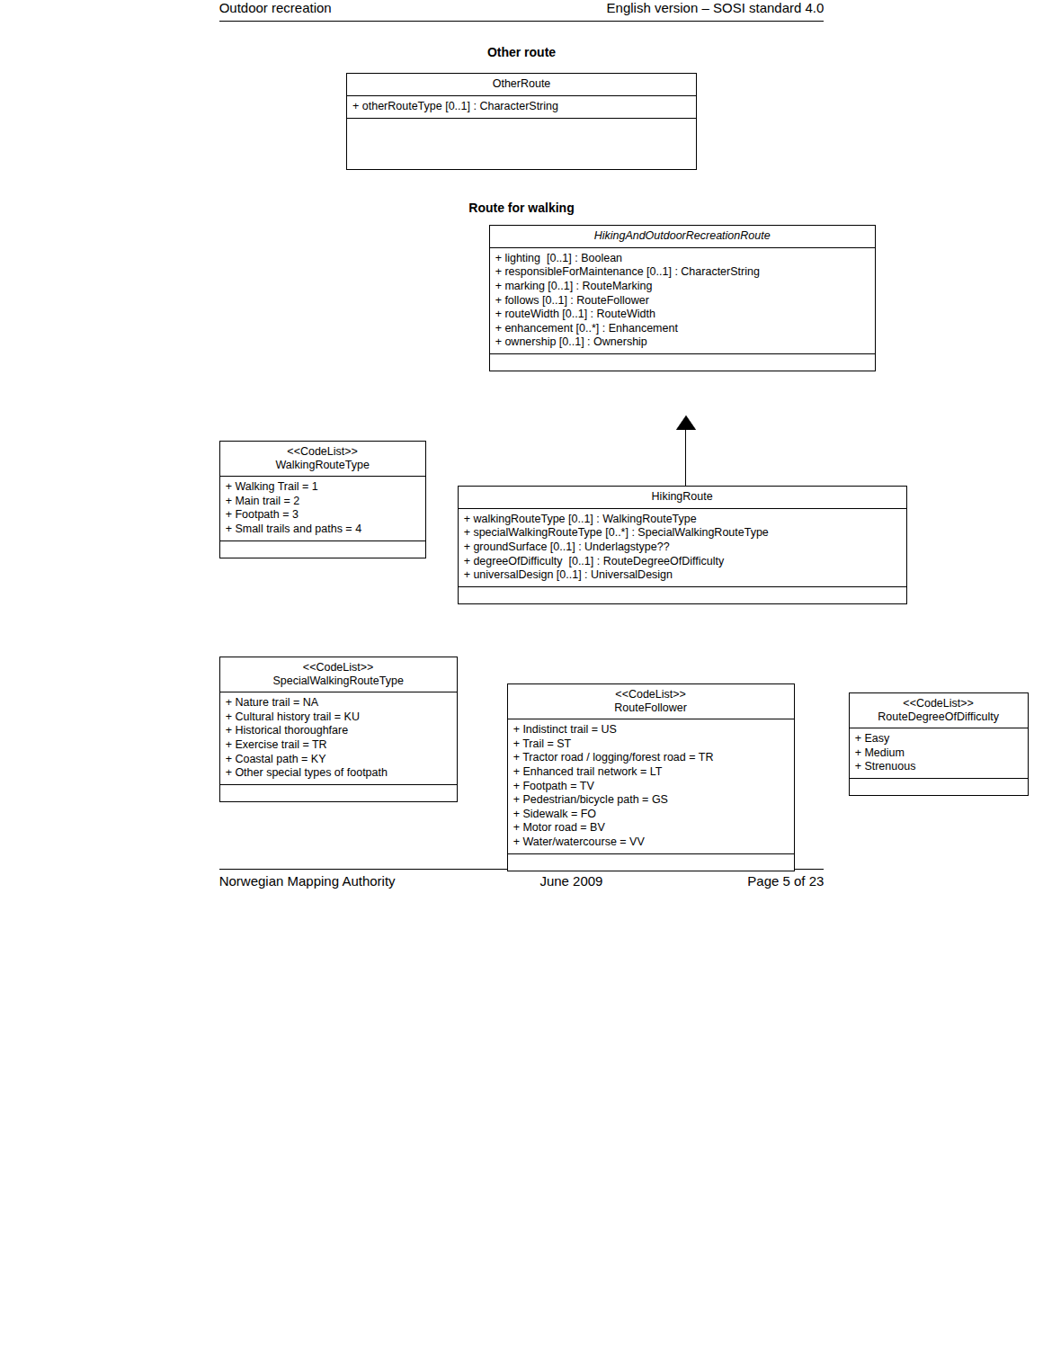Outdoor recreation
English version – SOSI standard 4.0
Other route
OtherRoute
+ otherRouteType [0..1] : CharacterString
Route for walking
HikingAndOutdoorRecreationRoute
+ lighting [0..1] : Boolean
+ responsibleForMaintenance [0..1] : CharacterString
+ marking [0..1] : RouteMarking
+ follows [0..1] : RouteFollower
+ routeWidth [0..1] : RouteWidth
+ enhancement [0..*] : Enhancement
+ ownership [0..1] : Ownership
HikingRoute
+ walkingRouteType [0..1] : WalkingRouteType
+ specialWalkingRouteType [0..*] : SpecialWalkingRouteType
+ groundSurface [0..1] : Underlagstype??
+ degreeOfDifficulty [0..1] : RouteDegreeOfDifficulty
+ universalDesign [0..1] : UniversalDesign
<<CodeList>>
WalkingRouteType
+ Walking Trail = 1
+ Main trail = 2
+ Footpath = 3
+ Small trails and paths = 4
<<CodeList>>
SpecialWalkingRouteType
+ Nature trail = NA
+ Cultural history trail = KU
+ Historical thoroughfare
+ Exercise trail = TR
+ Coastal path = KY
+ Other special types of footpath
<<CodeList>>
RouteFollower
+ Indistinct trail = US
+ Trail = ST
+ Tractor road / logging/forest road = TR
+ Enhanced trail network = LT
+ Footpath = TV
+ Pedestrian/bicycle path = GS
+ Sidewalk = FO
+ Motor road = BV
+ Water/watercourse = VV
<<CodeList>>
RouteDegreeOfDifficulty
+ Easy
+ Medium
+ Strenuous
Norwegian Mapping Authority
June 2009
Page 5 of 23